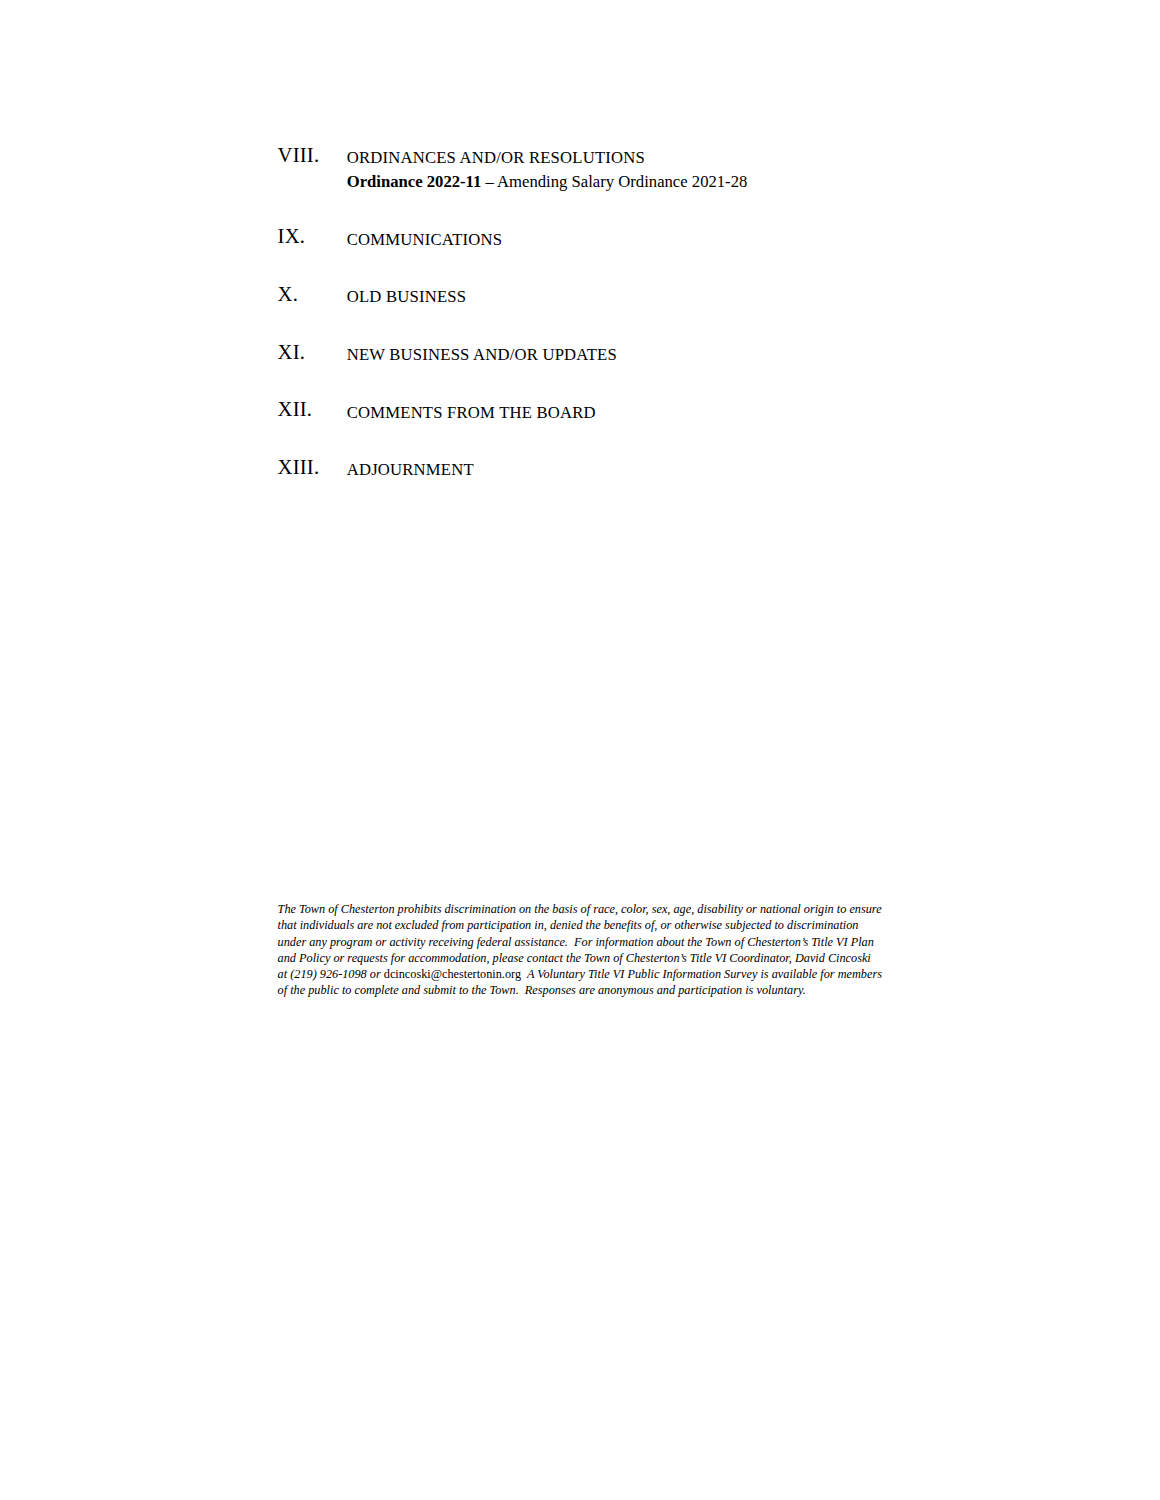VIII.
ORDINANCES AND/OR RESOLUTIONS
Ordinance 2022-11 – Amending Salary Ordinance 2021-28
IX.
COMMUNICATIONS
X.
OLD BUSINESS
XI.
NEW BUSINESS AND/OR UPDATES
XII.
COMMENTS FROM THE BOARD
XIII.
ADJOURNMENT
The Town of Chesterton prohibits discrimination on the basis of race, color, sex, age, disability or national origin to ensure that individuals are not excluded from participation in, denied the benefits of, or otherwise subjected to discrimination under any program or activity receiving federal assistance. For information about the Town of Chesterton’s Title VI Plan and Policy or requests for accommodation, please contact the Town of Chesterton’s Title VI Coordinator, David Cincoski at (219) 926-1098 or dcincoski@chestertonin.org A Voluntary Title VI Public Information Survey is available for members of the public to complete and submit to the Town. Responses are anonymous and participation is voluntary.